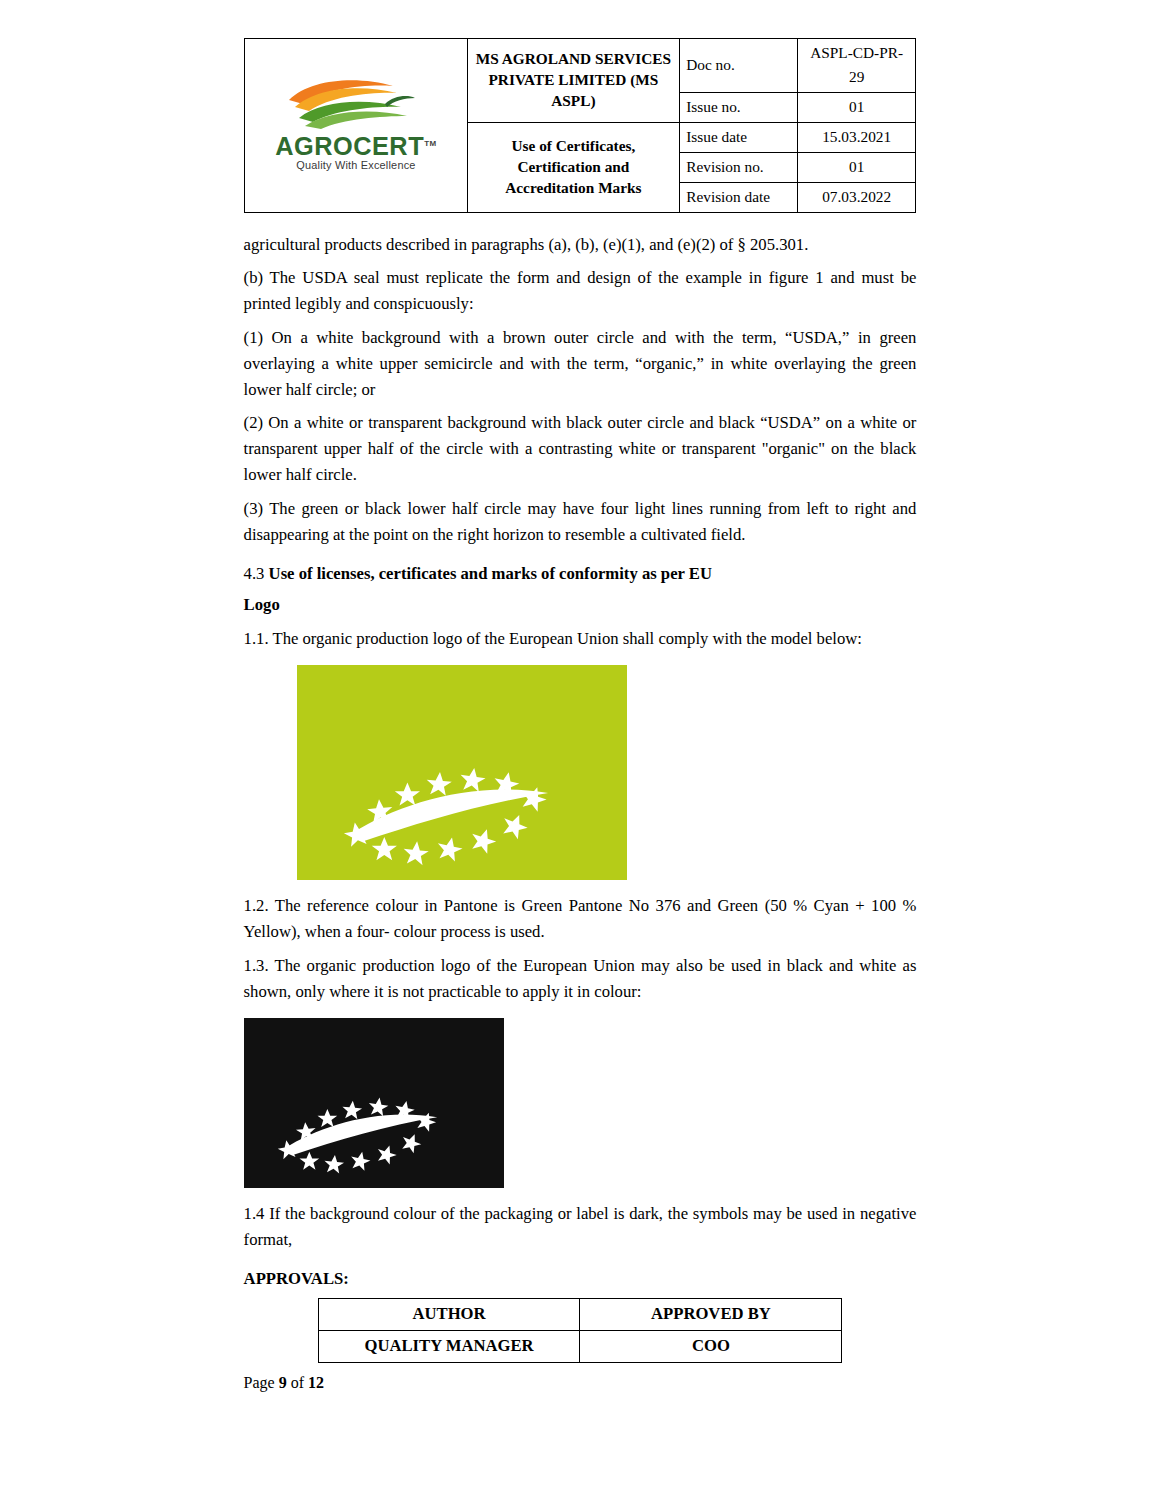| AGROCERT TM Quality With Excellence | MS AGROLAND SERVICES PRIVATE LIMITED (MS ASPL) | Doc no. | ASPL-CD-PR-29 |
| Issue no. | 01 |
| Use of Certificates, Certification and Accreditation Marks | Issue date | 15.03.2021 |
| Revision no. | 01 |
| Revision date | 07.03.2022 |
agricultural products described in paragraphs (a), (b), (e)(1), and (e)(2) of § 205.301.
(b) The USDA seal must replicate the form and design of the example in figure 1 and must be printed legibly and conspicuously:
(1) On a white background with a brown outer circle and with the term, “USDA,” in green overlaying a white upper semicircle and with the term, “organic,” in white overlaying the green lower half circle; or
(2) On a white or transparent background with black outer circle and black “USDA” on a white or transparent upper half of the circle with a contrasting white or transparent "organic" on the black lower half circle.
(3) The green or black lower half circle may have four light lines running from left to right and disappearing at the point on the right horizon to resemble a cultivated field.
4.3 Use of licenses, certificates and marks of conformity as per EU
Logo
1.1. The organic production logo of the European Union shall comply with the model below:
1.2. The reference colour in Pantone is Green Pantone No 376 and Green (50 % Cyan + 100 % Yellow), when a four- colour process is used.
1.3. The organic production logo of the European Union may also be used in black and white as shown, only where it is not practicable to apply it in colour:
1.4 If the background colour of the packaging or label is dark, the symbols may be used in negative format,
APPROVALS:
| AUTHOR | APPROVED BY |
| QUALITY MANAGER | COO |
Page 9 of 12